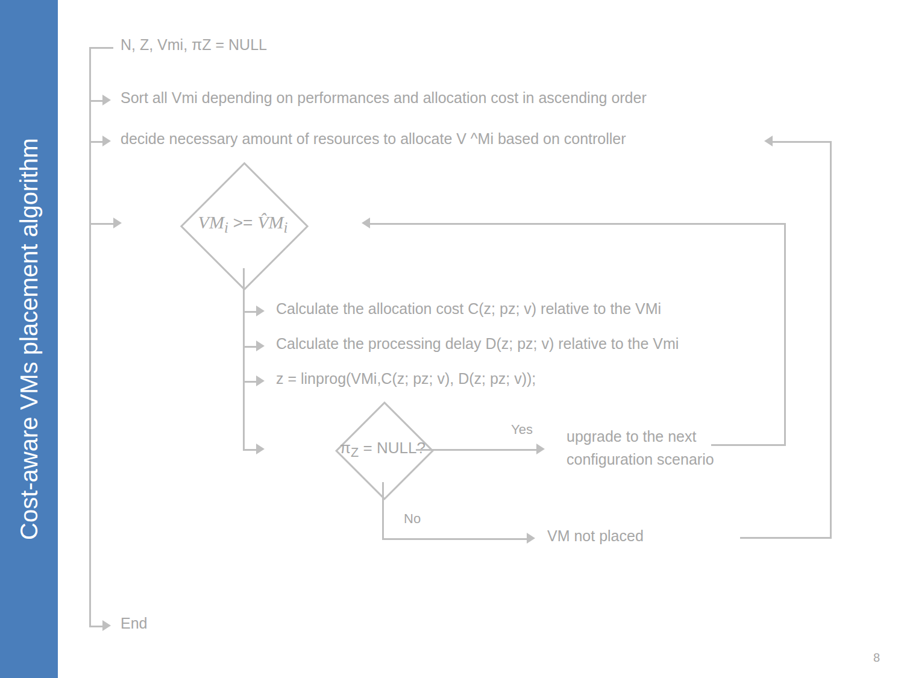Cost-aware VMs placement algorithm
N, Z, Vmi, πZ = NULL
Sort all Vmi depending on performances and allocation cost in ascending order
decide necessary amount of resources to allocate V ^Mi based on controller
VMi >= V̂Mi
Calculate the allocation cost C(z; pz; v) relative to the VMi
Calculate the processing delay D(z; pz; v) relative to the Vmi
z = linprog(VMi,C(z; pz; v), D(z; pz; v));
πZ = NULL?
Yes
upgrade to the next
configuration scenario
No
VM not placed
End
8